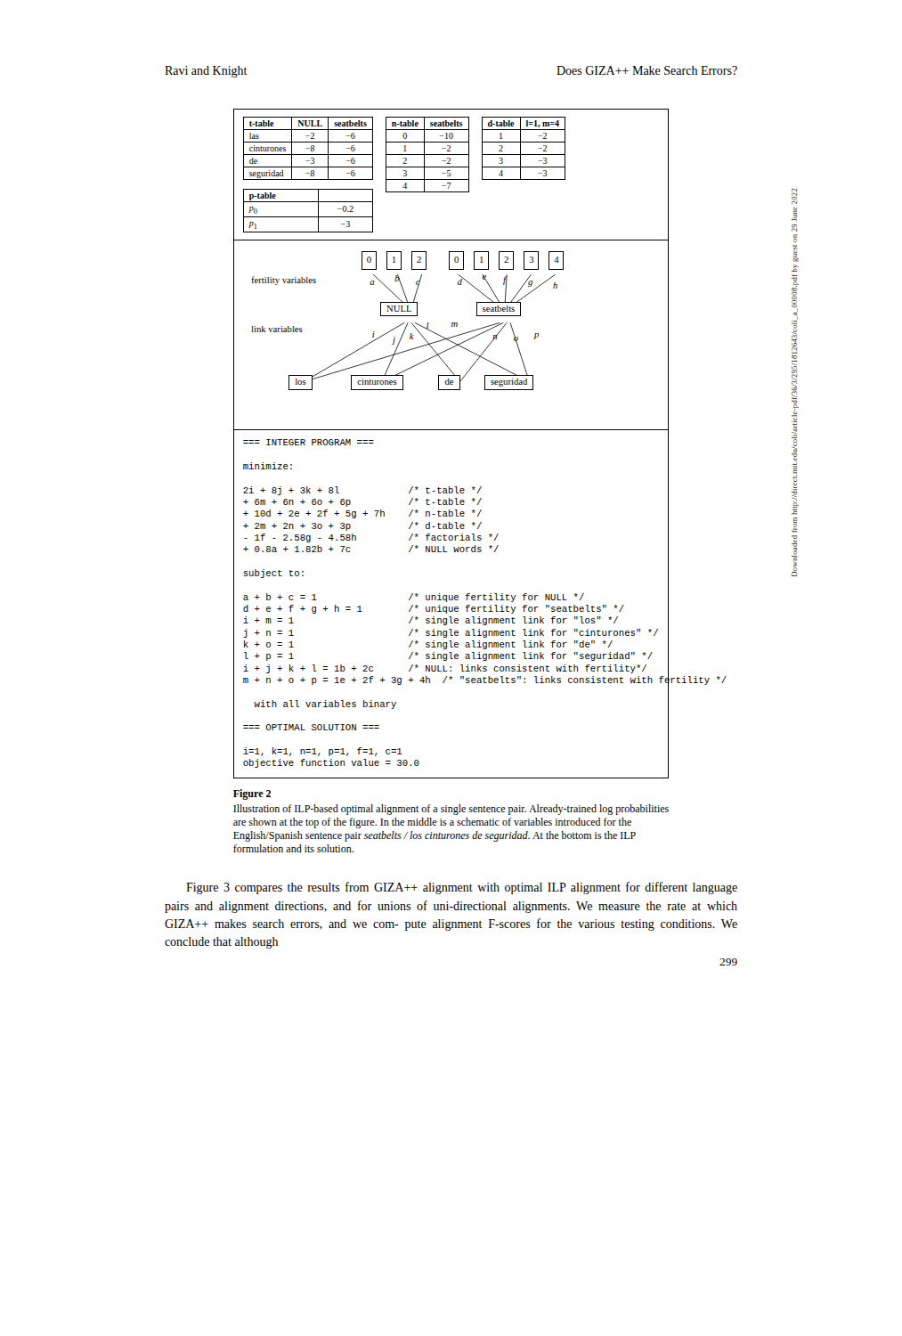Ravi and Knight
Does GIZA++ Make Search Errors?
| t-table | NULL | seatbelts |
| --- | --- | --- |
| las | −2 | −6 |
| cinturones | −8 | −6 |
| de | −3 | −6 |
| seguridad | −8 | −6 |
| p-table | |
| --- | --- |
| p 0 | −0.2 |
| p 1 | −3 |
| n-table | seatbelts |
| --- | --- |
| 0 | −10 |
| 1 | −2 |
| 2 | −2 |
| 3 | −5 |
| 4 | −7 |
| d-table | l=1, m=4 |
| --- | --- |
| 1 | −2 |
| 2 | −2 |
| 3 | −3 |
| 4 | −3 |
0
1
2
0
1
2
3
4
a
b
c
d
e
f
g
h
fertility variables
link variables
NULL
seatbelts
i
j
k
l
m
n
o
p
los
cinturones
de
seguridad
=== INTEGER PROGRAM ===

minimize:

2i + 8j + 3k + 8l            /* t-table */
+ 6m + 6n + 6o + 6p          /* t-table */
+ 10d + 2e + 2f + 5g + 7h    /* n-table */
+ 2m + 2n + 3o + 3p          /* d-table */
- 1f - 2.58g - 4.58h         /* factorials */
+ 0.8a + 1.82b + 7c          /* NULL words */

subject to:

a + b + c = 1                /* unique fertility for NULL */
d + e + f + g + h = 1        /* unique fertility for "seatbelts" */
i + m = 1                    /* single alignment link for "los" */
j + n = 1                    /* single alignment link for "cinturones" */
k + o = 1                    /* single alignment link for "de" */
l + p = 1                    /* single alignment link for "seguridad" */
i + j + k + l = 1b + 2c      /* NULL: links consistent with fertility*/
m + n + o + p = 1e + 2f + 3g + 4h  /* "seatbelts": links consistent with fertility */

  with all variables binary

=== OPTIMAL SOLUTION ===

i=1, k=1, n=1, p=1, f=1, c=1
objective function value = 30.0
Figure 2 Illustration of ILP-based optimal alignment of a single sentence pair. Already-trained log probabilities are shown at the top of the figure. In the middle is a schematic of variables introduced for the English/Spanish sentence pair seatbelts / los cinturones de seguridad. At the bottom is the ILP formulation and its solution.
Figure 3 compares the results from GIZA++ alignment with optimal ILP alignment for different language pairs and alignment directions, and for unions of uni-directional alignments. We measure the rate at which GIZA++ makes search errors, and we com- pute alignment F-scores for the various testing conditions. We conclude that although
299
Downloaded from http://direct.mit.edu/coli/article-pdf/36/3/295/1812643/coli_a_00008.pdf by guest on 29 June 2022